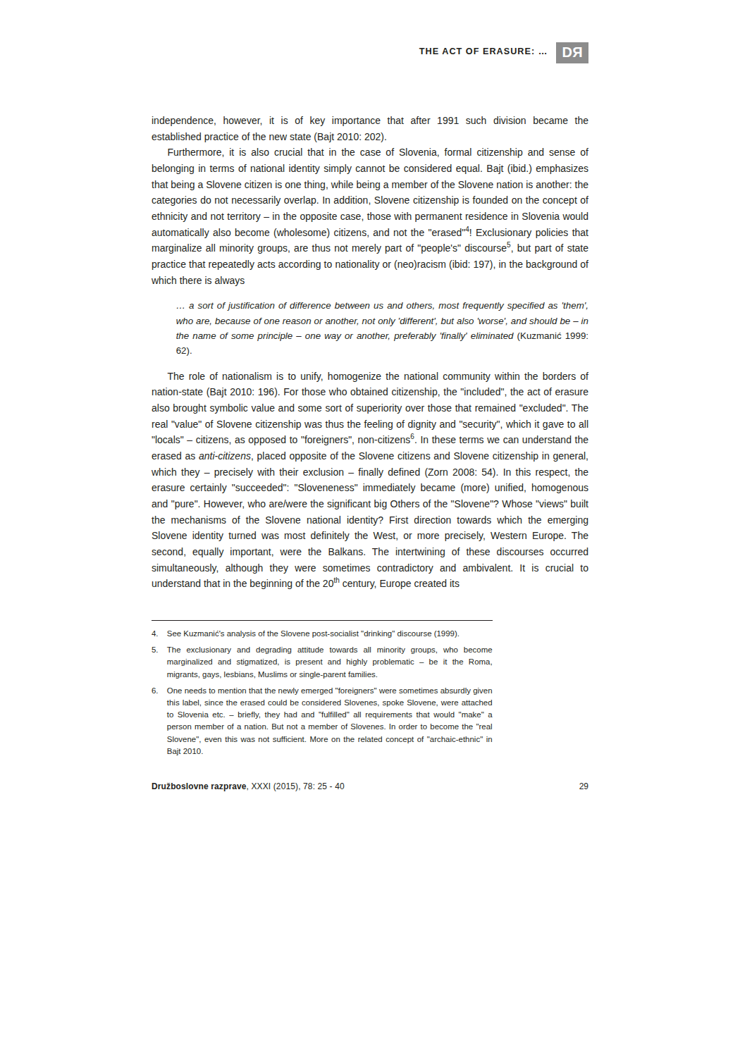The act of erasure: …
DЯ
independence, however, it is of key importance that after 1991 such division became the established practice of the new state (Bajt 2010: 202).
Furthermore, it is also crucial that in the case of Slovenia, formal citizenship and sense of belonging in terms of national identity simply cannot be considered equal. Bajt (ibid.) emphasizes that being a Slovene citizen is one thing, while being a member of the Slovene nation is another: the categories do not necessarily overlap. In addition, Slovene citizenship is founded on the concept of ethnicity and not territory – in the opposite case, those with permanent residence in Slovenia would automatically also become (wholesome) citizens, and not the "erased"4! Exclusionary policies that marginalize all minority groups, are thus not merely part of "people's" discourse5, but part of state practice that repeatedly acts according to nationality or (neo)racism (ibid: 197), in the background of which there is always
… a sort of justification of difference between us and others, most frequently specified as 'them', who are, because of one reason or another, not only 'different', but also 'worse', and should be – in the name of some principle – one way or another, preferably 'finally' eliminated (Kuzmanić 1999: 62).
The role of nationalism is to unify, homogenize the national community within the borders of nation-state (Bajt 2010: 196). For those who obtained citizenship, the "included", the act of erasure also brought symbolic value and some sort of superiority over those that remained "excluded". The real "value" of Slovene citizenship was thus the feeling of dignity and "security", which it gave to all "locals" – citizens, as opposed to "foreigners", non-citizens6. In these terms we can understand the erased as anti-citizens, placed opposite of the Slovene citizens and Slovene citizenship in general, which they – precisely with their exclusion – finally defined (Zorn 2008: 54). In this respect, the erasure certainly "succeeded": "Sloveneness" immediately became (more) unified, homogenous and "pure". However, who are/were the significant big Others of the "Slovene"? Whose "views" built the mechanisms of the Slovene national identity? First direction towards which the emerging Slovene identity turned was most definitely the West, or more precisely, Western Europe. The second, equally important, were the Balkans. The intertwining of these discourses occurred simultaneously, although they were sometimes contradictory and ambivalent. It is crucial to understand that in the beginning of the 20th century, Europe created its
See Kuzmanić's analysis of the Slovene post-socialist "drinking" discourse (1999).
The exclusionary and degrading attitude towards all minority groups, who become marginalized and stigmatized, is present and highly problematic – be it the Roma, migrants, gays, lesbians, Muslims or single-parent families.
One needs to mention that the newly emerged "foreigners" were sometimes absurdly given this label, since the erased could be considered Slovenes, spoke Slovene, were attached to Slovenia etc. – briefly, they had and "fulfilled" all requirements that would "make" a person member of a nation. But not a member of Slovenes. In order to become the "real Slovene", even this was not sufficient. More on the related concept of "archaic-ethnic" in Bajt 2010.
Družboslovne razprave, XXXI (2015), 78: 25 - 40
29